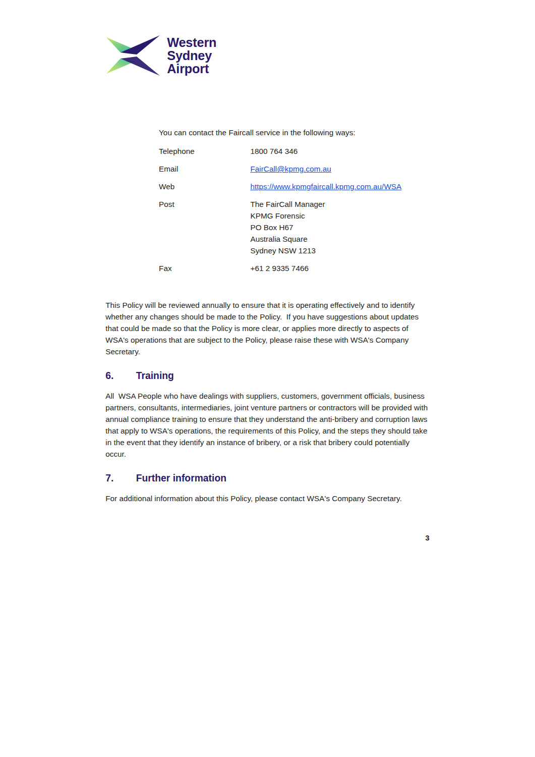Western
Sydney
Airport
You can contact the Faircall service in the following ways:
| Telephone | 1800 764 346 |
| Email | FairCall@kpmg.com.au |
| Web | https://www.kpmgfaircall.kpmg.com.au/WSA |
| Post | The FairCall Manager KPMG Forensic PO Box H67 Australia Square Sydney NSW 1213 |
| Fax | +61 2 9335 7466 |
This Policy will be reviewed annually to ensure that it is operating effectively and to identify whether any changes should be made to the Policy. If you have suggestions about updates that could be made so that the Policy is more clear, or applies more directly to aspects of WSA's operations that are subject to the Policy, please raise these with WSA's Company Secretary.
6. Training
All WSA People who have dealings with suppliers, customers, government officials, business partners, consultants, intermediaries, joint venture partners or contractors will be provided with annual compliance training to ensure that they understand the anti-bribery and corruption laws that apply to WSA's operations, the requirements of this Policy, and the steps they should take in the event that they identify an instance of bribery, or a risk that bribery could potentially occur.
7. Further information
For additional information about this Policy, please contact WSA's Company Secretary.
3